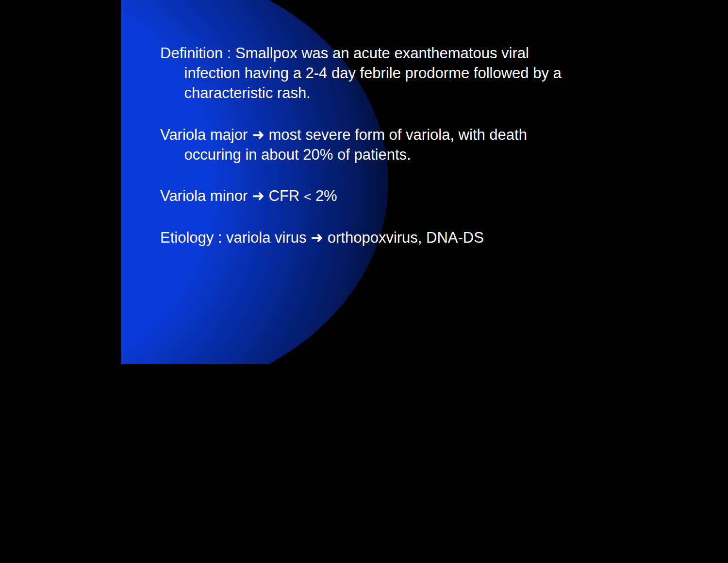Definition : Smallpox was an acute exanthematous viral infection having a 2-4 day febrile prodorme followed by a characteristic rash.
Variola major ➜ most severe form of variola, with death occuring in about 20% of patients.
Variola minor ➜ CFR < 2%
Etiology : variola virus ➜ orthopoxvirus, DNA-DS